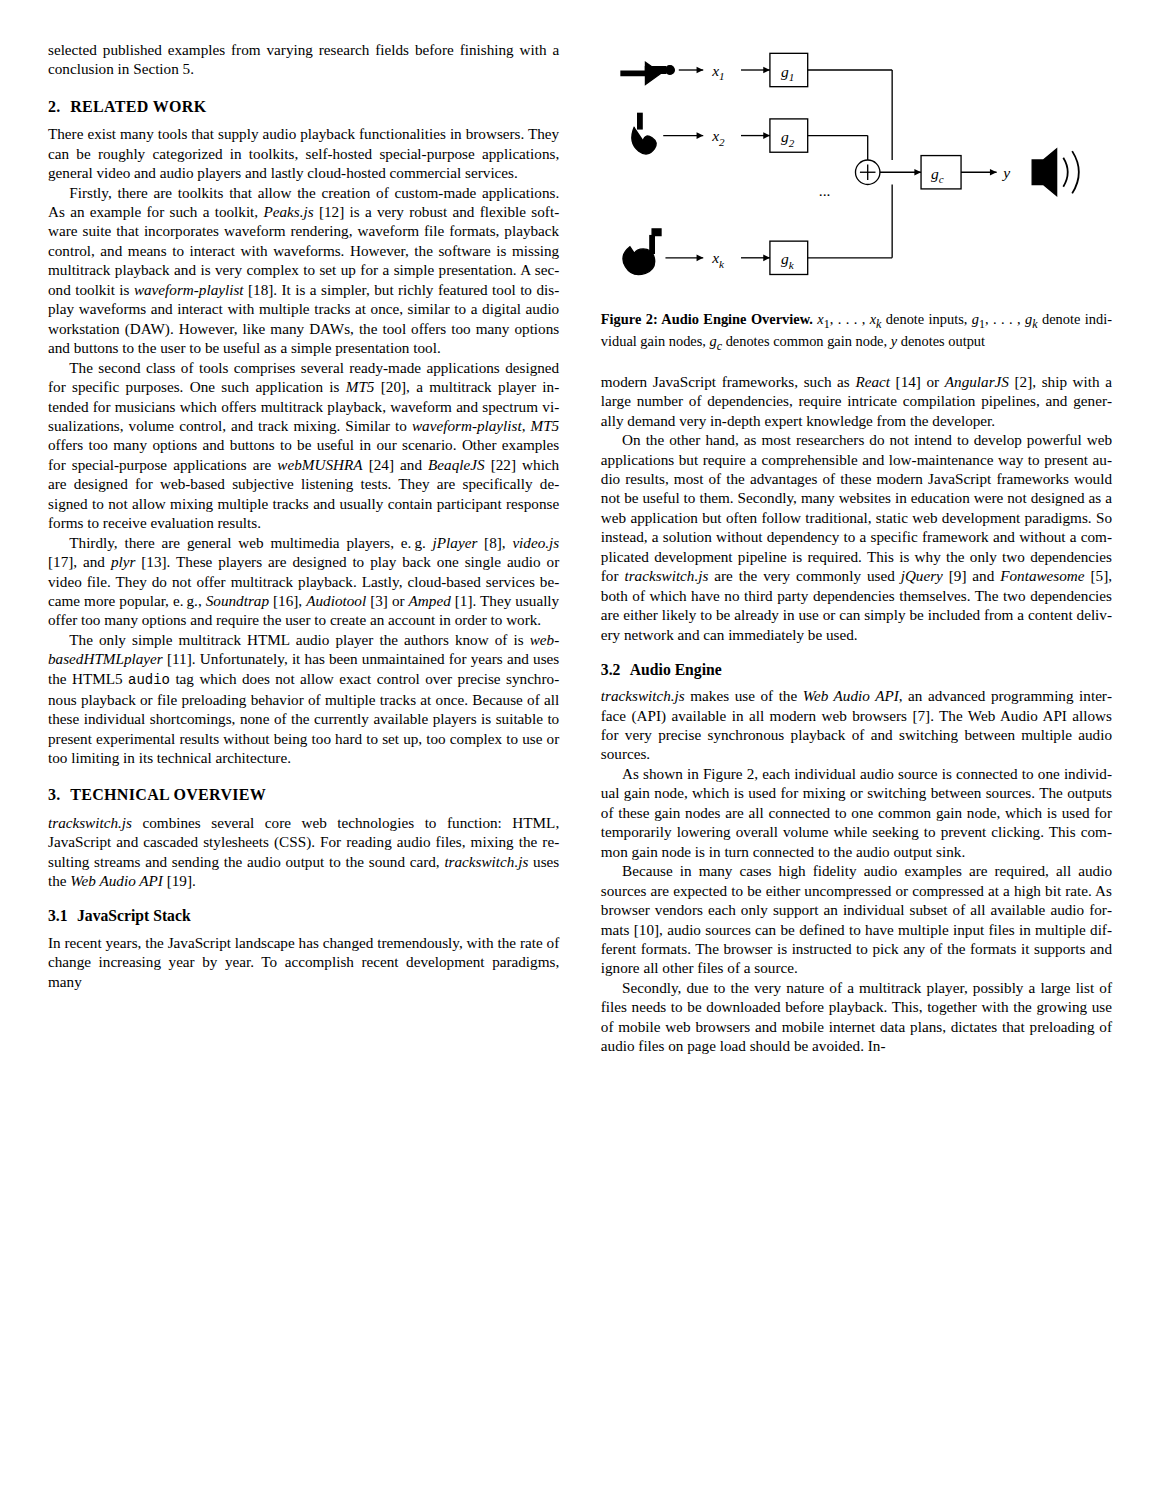selected published examples from varying research fields before finishing with a conclusion in Section 5.
2. RELATED WORK
There exist many tools that supply audio playback functionalities in browsers. They can be roughly categorized in toolkits, self-hosted special-purpose applications, general video and audio players and lastly cloud-hosted commercial services.
Firstly, there are toolkits that allow the creation of custom-made applications. As an example for such a toolkit, Peaks.js [12] is a very robust and flexible software suite that incorporates waveform rendering, waveform file formats, playback control, and means to interact with waveforms. However, the software is missing multitrack playback and is very complex to set up for a simple presentation. A second toolkit is waveform-playlist [18]. It is a simpler, but richly featured tool to display waveforms and interact with multiple tracks at once, similar to a digital audio workstation (DAW). However, like many DAWs, the tool offers too many options and buttons to the user to be useful as a simple presentation tool.
The second class of tools comprises several ready-made applications designed for specific purposes. One such application is MT5 [20], a multitrack player intended for musicians which offers multitrack playback, waveform and spectrum visualizations, volume control, and track mixing. Similar to waveform-playlist, MT5 offers too many options and buttons to be useful in our scenario. Other examples for special-purpose applications are webMUSHRA [24] and BeaqleJS [22] which are designed for web-based subjective listening tests. They are specifically designed to not allow mixing multiple tracks and usually contain participant response forms to receive evaluation results.
Thirdly, there are general web multimedia players, e. g. jPlayer [8], video.js [17], and plyr [13]. These players are designed to play back one single audio or video file. They do not offer multitrack playback. Lastly, cloud-based services became more popular, e. g., Soundtrap [16], Audiotool [3] or Amped [1]. They usually offer too many options and require the user to create an account in order to work.
The only simple multitrack HTML audio player the authors know of is webbasedHTMLplayer [11]. Unfortunately, it has been unmaintained for years and uses the HTML5 audio tag which does not allow exact control over precise synchronous playback or file preloading behavior of multiple tracks at once. Because of all these individual shortcomings, none of the currently available players is suitable to present experimental results without being too hard to set up, too complex to use or too limiting in its technical architecture.
3. TECHNICAL OVERVIEW
trackswitch.js combines several core web technologies to function: HTML, JavaScript and cascaded stylesheets (CSS). For reading audio files, mixing the resulting streams and sending the audio output to the sound card, trackswitch.js uses the Web Audio API [19].
3.1 JavaScript Stack
In recent years, the JavaScript landscape has changed tremendously, with the rate of change increasing year by year. To accomplish recent development paradigms, many
x1 x2 xk g1 g2 gk ... gc y
Figure 2: Audio Engine Overview. x1, . . . , xk denote inputs, g1, . . . , gk denote individual gain nodes, gc denotes common gain node, y denotes output
modern JavaScript frameworks, such as React [14] or AngularJS [2], ship with a large number of dependencies, require intricate compilation pipelines, and generally demand very in-depth expert knowledge from the developer.
On the other hand, as most researchers do not intend to develop powerful web applications but require a comprehensible and low-maintenance way to present audio results, most of the advantages of these modern JavaScript frameworks would not be useful to them. Secondly, many websites in education were not designed as a web application but often follow traditional, static web development paradigms. So instead, a solution without dependency to a specific framework and without a complicated development pipeline is required. This is why the only two dependencies for trackswitch.js are the very commonly used jQuery [9] and Fontawesome [5], both of which have no third party dependencies themselves. The two dependencies are either likely to be already in use or can simply be included from a content delivery network and can immediately be used.
3.2 Audio Engine
trackswitch.js makes use of the Web Audio API, an advanced programming interface (API) available in all modern web browsers [7]. The Web Audio API allows for very precise synchronous playback of and switching between multiple audio sources.
As shown in Figure 2, each individual audio source is connected to one individual gain node, which is used for mixing or switching between sources. The outputs of these gain nodes are all connected to one common gain node, which is used for temporarily lowering overall volume while seeking to prevent clicking. This common gain node is in turn connected to the audio output sink.
Because in many cases high fidelity audio examples are required, all audio sources are expected to be either uncompressed or compressed at a high bit rate. As browser vendors each only support an individual subset of all available audio formats [10], audio sources can be defined to have multiple input files in multiple different formats. The browser is instructed to pick any of the formats it supports and ignore all other files of a source.
Secondly, due to the very nature of a multitrack player, possibly a large list of files needs to be downloaded before playback. This, together with the growing use of mobile web browsers and mobile internet data plans, dictates that preloading of audio files on page load should be avoided. In-